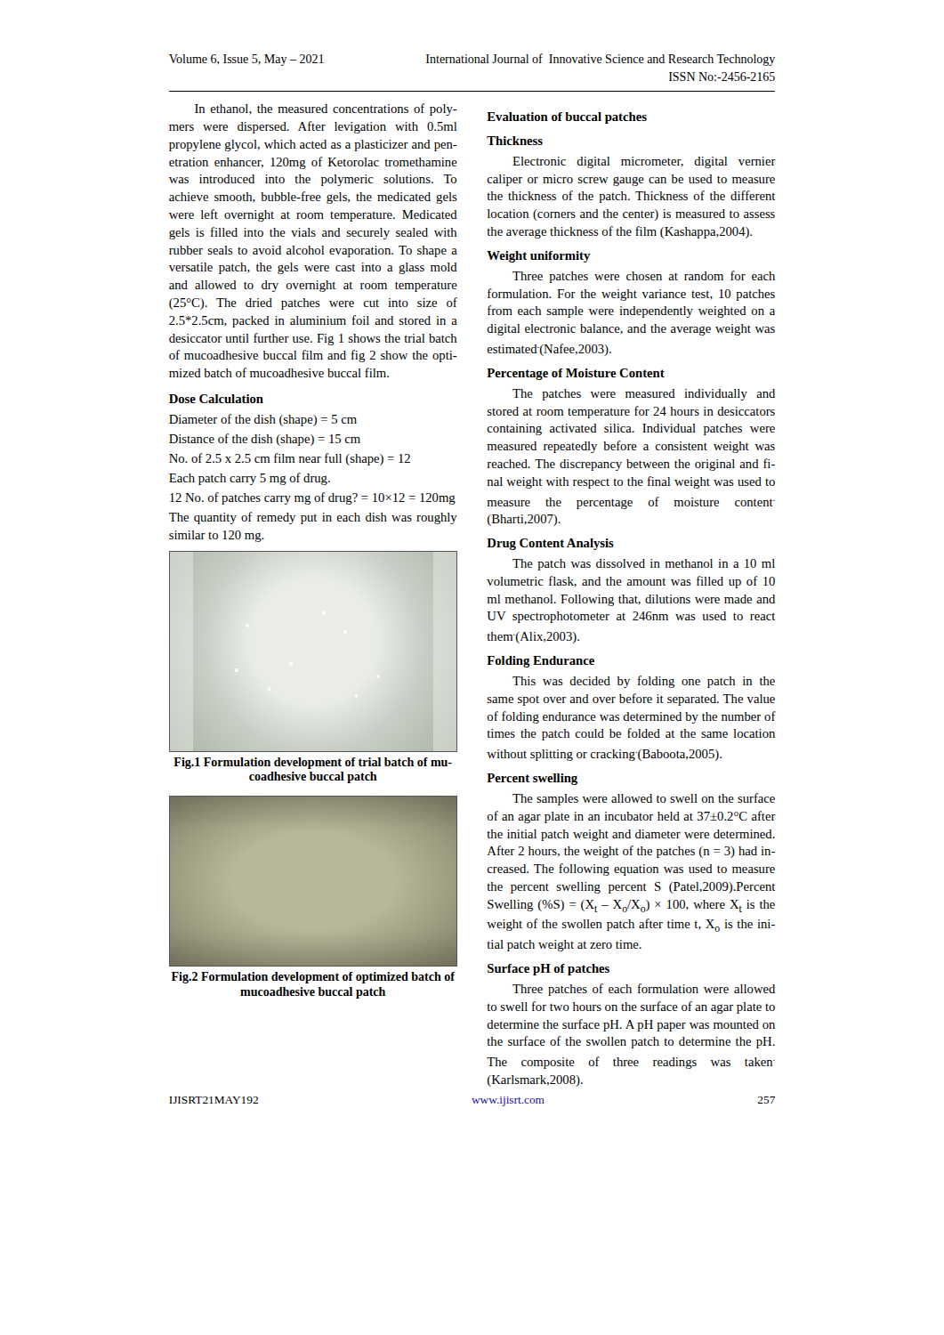Volume 6, Issue 5, May – 2021
International Journal of Innovative Science and Research Technology
ISSN No:-2456-2165
In ethanol, the measured concentrations of polymers were dispersed. After levigation with 0.5ml propylene glycol, which acted as a plasticizer and penetration enhancer, 120mg of Ketorolac tromethamine was introduced into the polymeric solutions. To achieve smooth, bubble-free gels, the medicated gels were left overnight at room temperature. Medicated gels is filled into the vials and securely sealed with rubber seals to avoid alcohol evaporation. To shape a versatile patch, the gels were cast into a glass mold and allowed to dry overnight at room temperature (25°C). The dried patches were cut into size of 2.5*2.5cm, packed in aluminium foil and stored in a desiccator until further use. Fig 1 shows the trial batch of mucoadhesive buccal film and fig 2 show the optimized batch of mucoadhesive buccal film.
Dose Calculation
Diameter of the dish (shape) = 5 cm
Distance of the dish (shape) = 15 cm
No. of 2.5 x 2.5 cm film near full (shape) = 12
Each patch carry 5 mg of drug.
12 No. of patches carry mg of drug? = 10×12 = 120mg
The quantity of remedy put in each dish was roughly similar to 120 mg.
Fig.1 Formulation development of trial batch of mucoadhesive buccal patch
Fig.2 Formulation development of optimized batch of mucoadhesive buccal patch
Evaluation of buccal patches
Thickness
Electronic digital micrometer, digital vernier caliper or micro screw gauge can be used to measure the thickness of the patch. Thickness of the different location (corners and the center) is measured to assess the average thickness of the film (Kashappa,2004).
Weight uniformity
Three patches were chosen at random for each formulation. For the weight variance test, 10 patches from each sample were independently weighted on a digital electronic balance, and the average weight was estimated.(Nafee,2003).
Percentage of Moisture Content
The patches were measured individually and stored at room temperature for 24 hours in desiccators containing activated silica. Individual patches were measured repeatedly before a consistent weight was reached. The discrepancy between the original and final weight with respect to the final weight was used to measure the percentage of moisture content.(Bharti,2007).
Drug Content Analysis
The patch was dissolved in methanol in a 10 ml volumetric flask, and the amount was filled up of 10 ml methanol. Following that, dilutions were made and UV spectrophotometer at 246nm was used to react them.(Alix,2003).
Folding Endurance
This was decided by folding one patch in the same spot over and over before it separated. The value of folding endurance was determined by the number of times the patch could be folded at the same location without splitting or cracking.(Baboota,2005).
Percent swelling
The samples were allowed to swell on the surface of an agar plate in an incubator held at 37±0.2°C after the initial patch weight and diameter were determined. After 2 hours, the weight of the patches (n = 3) had increased. The following equation was used to measure the percent swelling percent S (Patel,2009).Percent Swelling (%S) = (Xt – Xo/Xo) × 100, where Xt is the weight of the swollen patch after time t, Xo is the initial patch weight at zero time.
Surface pH of patches
Three patches of each formulation were allowed to swell for two hours on the surface of an agar plate to determine the surface pH. A pH paper was mounted on the surface of the swollen patch to determine the pH. The composite of three readings was taken.(Karlsmark,2008).
IJISRT21MAY192
www.ijisrt.com
257